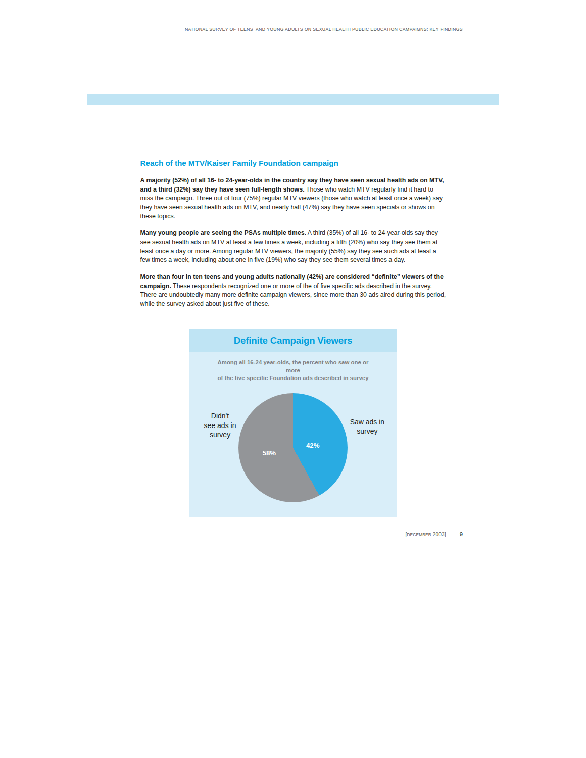National Survey of Teens and Young Adults on Sexual Health Public Education Campaigns: Key Findings
Reach of the MTV/Kaiser Family Foundation campaign
A majority (52%) of all 16- to 24-year-olds in the country say they have seen sexual health ads on MTV, and a third (32%) say they have seen full-length shows. Those who watch MTV regularly find it hard to miss the campaign. Three out of four (75%) regular MTV viewers (those who watch at least once a week) say they have seen sexual health ads on MTV, and nearly half (47%) say they have seen specials or shows on these topics.
Many young people are seeing the PSAs multiple times. A third (35%) of all 16- to 24-year-olds say they see sexual health ads on MTV at least a few times a week, including a fifth (20%) who say they see them at least once a day or more. Among regular MTV viewers, the majority (55%) say they see such ads at least a few times a week, including about one in five (19%) who say they see them several times a day.
More than four in ten teens and young adults nationally (42%) are considered “definite” viewers of the campaign. These respondents recognized one or more of the of five specific ads described in the survey. There are undoubtedly many more definite campaign viewers, since more than 30 ads aired during this period, while the survey asked about just five of these.
Definite Campaign Viewers
Among all 16-24 year-olds, the percent who saw one or more
of the five specific Foundation ads described in survey
Didn't
see ads in
survey
Saw ads in
survey
42%
58%
[December 2003]
9